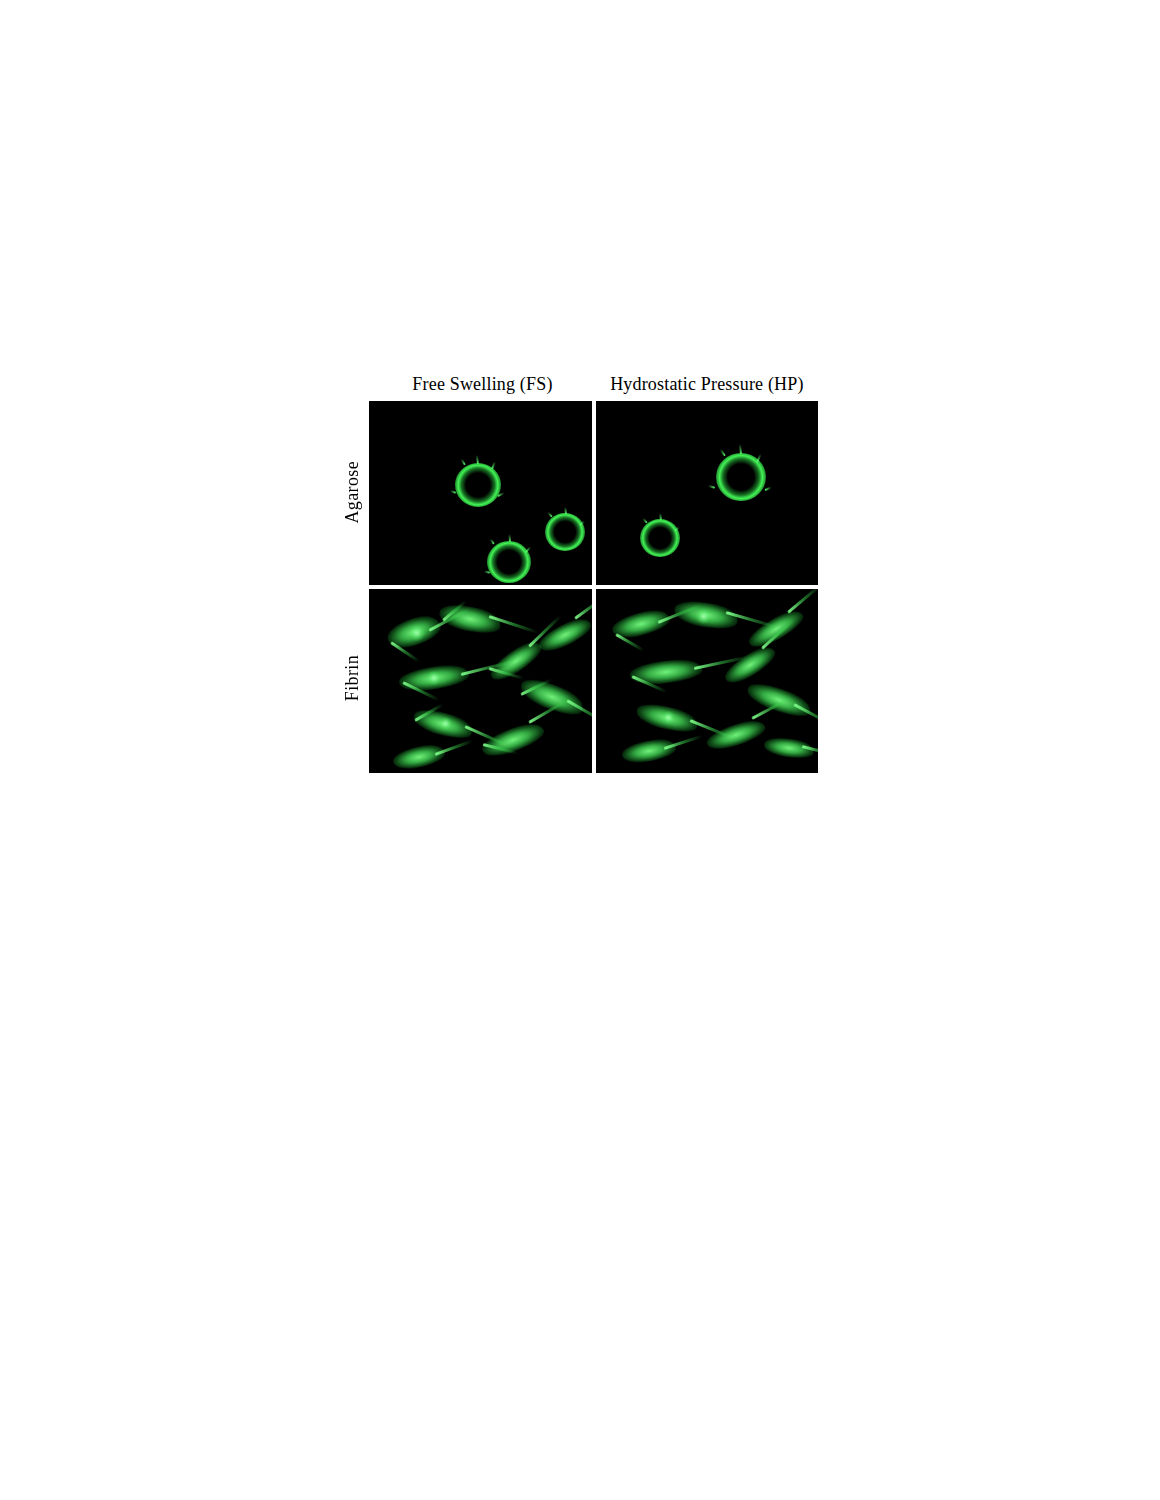| | Free Swelling (FS) | Hydrostatic Pressure (HP) |
| Agarose | | |
| Fibrin | | |